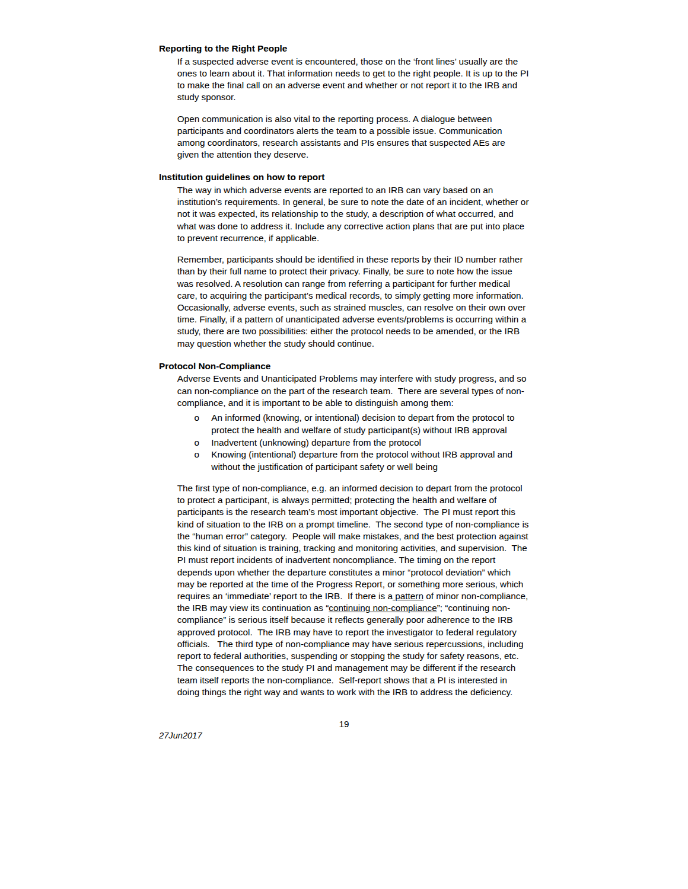Reporting to the Right People
If a suspected adverse event is encountered, those on the ‘front lines’ usually are the ones to learn about it. That information needs to get to the right people. It is up to the PI to make the final call on an adverse event and whether or not report it to the IRB and study sponsor.
Open communication is also vital to the reporting process. A dialogue between participants and coordinators alerts the team to a possible issue. Communication among coordinators, research assistants and PIs ensures that suspected AEs are given the attention they deserve.
Institution guidelines on how to report
The way in which adverse events are reported to an IRB can vary based on an institution’s requirements. In general, be sure to note the date of an incident, whether or not it was expected, its relationship to the study, a description of what occurred, and what was done to address it. Include any corrective action plans that are put into place to prevent recurrence, if applicable.
Remember, participants should be identified in these reports by their ID number rather than by their full name to protect their privacy. Finally, be sure to note how the issue was resolved. A resolution can range from referring a participant for further medical care, to acquiring the participant’s medical records, to simply getting more information. Occasionally, adverse events, such as strained muscles, can resolve on their own over time. Finally, if a pattern of unanticipated adverse events/problems is occurring within a study, there are two possibilities: either the protocol needs to be amended, or the IRB may question whether the study should continue.
Protocol Non-Compliance
Adverse Events and Unanticipated Problems may interfere with study progress, and so can non-compliance on the part of the research team. There are several types of non-compliance, and it is important to be able to distinguish among them:
An informed (knowing, or intentional) decision to depart from the protocol to protect the health and welfare of study participant(s) without IRB approval
Inadvertent (unknowing) departure from the protocol
Knowing (intentional) departure from the protocol without IRB approval and without the justification of participant safety or well being
The first type of non-compliance, e.g. an informed decision to depart from the protocol to protect a participant, is always permitted; protecting the health and welfare of participants is the research team’s most important objective. The PI must report this kind of situation to the IRB on a prompt timeline. The second type of non-compliance is the “human error” category. People will make mistakes, and the best protection against this kind of situation is training, tracking and monitoring activities, and supervision. The PI must report incidents of inadvertent noncompliance. The timing on the report depends upon whether the departure constitutes a minor “protocol deviation” which may be reported at the time of the Progress Report, or something more serious, which requires an ‘immediate’ report to the IRB. If there is a pattern of minor non-compliance, the IRB may view its continuation as “continuing non-compliance”; “continuing non-compliance” is serious itself because it reflects generally poor adherence to the IRB approved protocol. The IRB may have to report the investigator to federal regulatory officials. The third type of non-compliance may have serious repercussions, including report to federal authorities, suspending or stopping the study for safety reasons, etc. The consequences to the study PI and management may be different if the research team itself reports the non-compliance. Self-report shows that a PI is interested in doing things the right way and wants to work with the IRB to address the deficiency.
19
27Jun2017